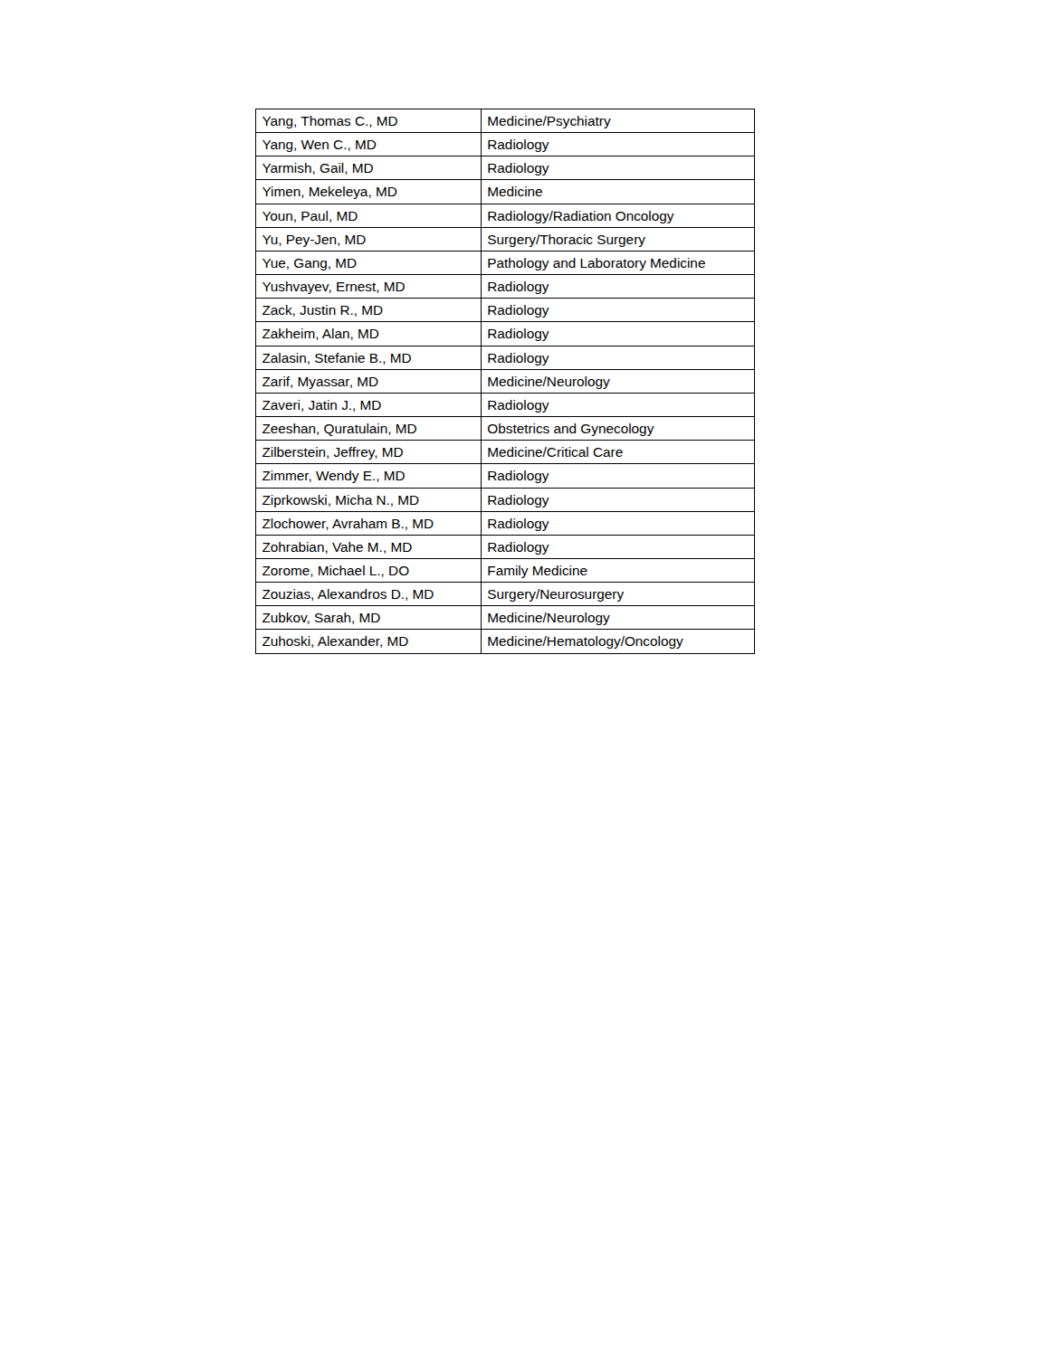| Yang, Thomas C., MD | Medicine/Psychiatry |
| Yang, Wen C., MD | Radiology |
| Yarmish, Gail, MD | Radiology |
| Yimen, Mekeleya, MD | Medicine |
| Youn, Paul, MD | Radiology/Radiation Oncology |
| Yu, Pey-Jen, MD | Surgery/Thoracic Surgery |
| Yue, Gang, MD | Pathology and Laboratory Medicine |
| Yushvayev, Ernest, MD | Radiology |
| Zack, Justin R., MD | Radiology |
| Zakheim, Alan, MD | Radiology |
| Zalasin, Stefanie B., MD | Radiology |
| Zarif, Myassar, MD | Medicine/Neurology |
| Zaveri, Jatin J., MD | Radiology |
| Zeeshan, Quratulain, MD | Obstetrics and Gynecology |
| Zilberstein, Jeffrey, MD | Medicine/Critical Care |
| Zimmer, Wendy E., MD | Radiology |
| Ziprkowski, Micha N., MD | Radiology |
| Zlochower, Avraham B., MD | Radiology |
| Zohrabian, Vahe M., MD | Radiology |
| Zorome, Michael L., DO | Family Medicine |
| Zouzias, Alexandros D., MD | Surgery/Neurosurgery |
| Zubkov, Sarah, MD | Medicine/Neurology |
| Zuhoski, Alexander, MD | Medicine/Hematology/Oncology |